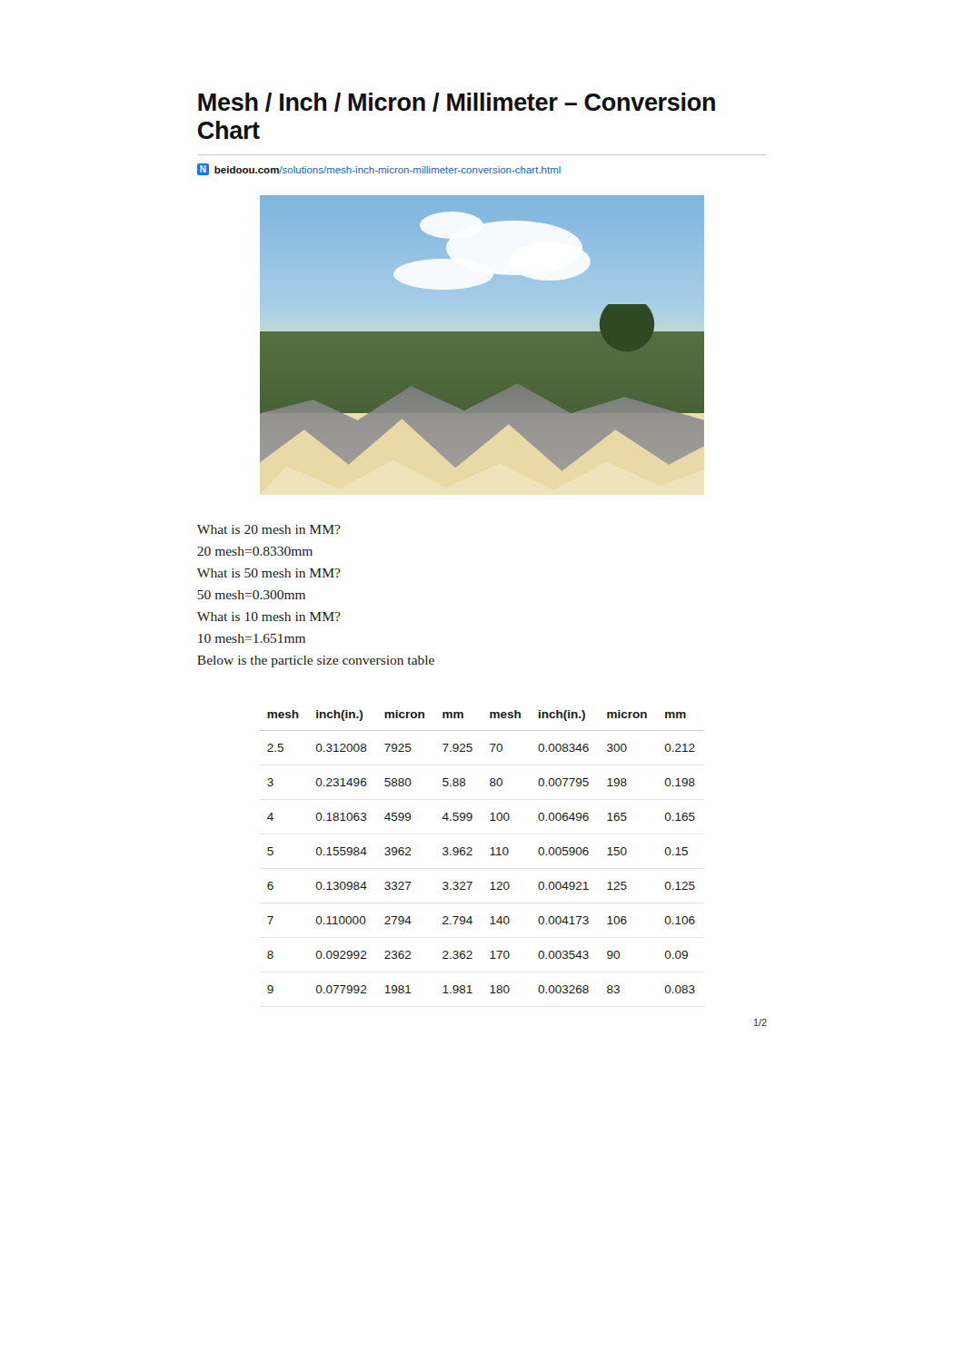Mesh / Inch / Micron / Millimeter – Conversion Chart
N beidoou.com/solutions/mesh-inch-micron-millimeter-conversion-chart.html
What is 20 mesh in MM?
20 mesh=0.8330mm
What is 50 mesh in MM?
50 mesh=0.300mm
What is 10 mesh in MM?
10 mesh=1.651mm
Below is the particle size conversion table
| mesh | inch(in.) | micron | mm | mesh | inch(in.) | micron | mm |
| --- | --- | --- | --- | --- | --- | --- | --- |
| 2.5 | 0.312008 | 7925 | 7.925 | 70 | 0.008346 | 300 | 0.212 |
| 3 | 0.231496 | 5880 | 5.88 | 80 | 0.007795 | 198 | 0.198 |
| 4 | 0.181063 | 4599 | 4.599 | 100 | 0.006496 | 165 | 0.165 |
| 5 | 0.155984 | 3962 | 3.962 | 110 | 0.005906 | 150 | 0.15 |
| 6 | 0.130984 | 3327 | 3.327 | 120 | 0.004921 | 125 | 0.125 |
| 7 | 0.110000 | 2794 | 2.794 | 140 | 0.004173 | 106 | 0.106 |
| 8 | 0.092992 | 2362 | 2.362 | 170 | 0.003543 | 90 | 0.09 |
| 9 | 0.077992 | 1981 | 1.981 | 180 | 0.003268 | 83 | 0.083 |
1/2